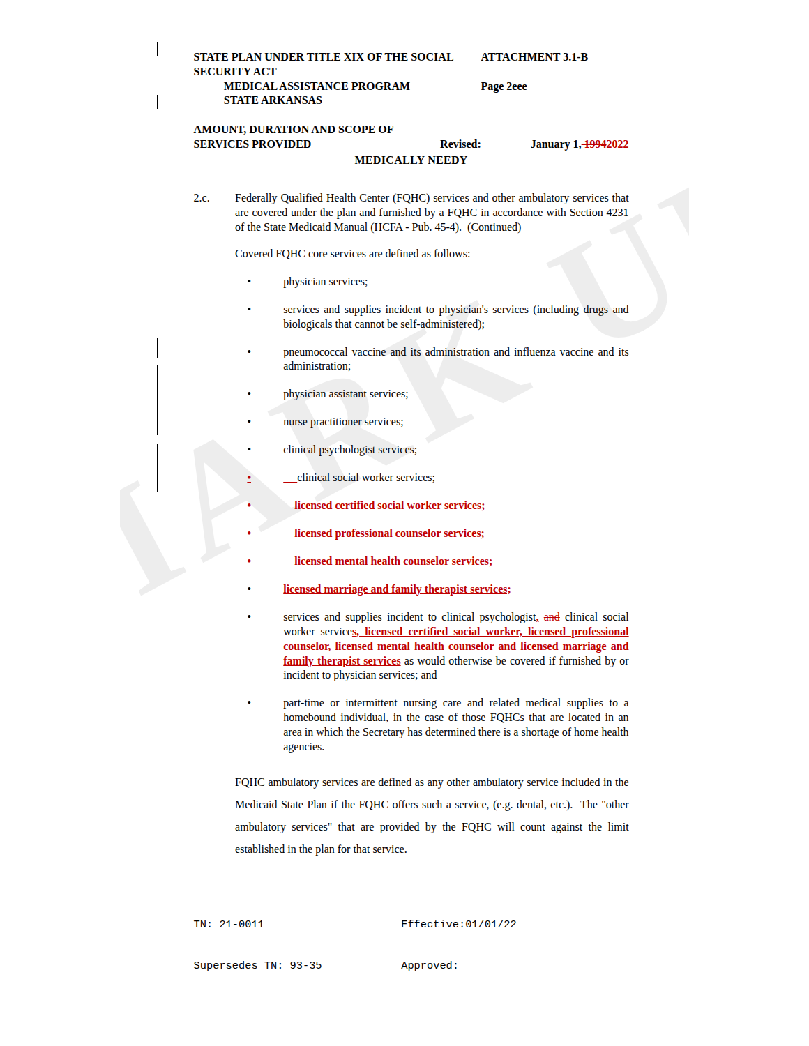MARK UP
| STATE PLAN UNDER TITLE XIX OF THE SOCIAL SECURITY ACT | ATTACHMENT 3.1-B |
| MEDICAL ASSISTANCE PROGRAM | Page 2eee |
| STATE ARKANSAS | |
AMOUNT, DURATION AND SCOPE OF
SERVICES PROVIDED
Revised: January 1, 19942022
MEDICALLY NEEDY
2.c.
Federally Qualified Health Center (FQHC) services and other ambulatory services that are covered under the plan and furnished by a FQHC in accordance with Section 4231 of the State Medicaid Manual (HCFA - Pub. 45-4). (Continued)
Covered FQHC core services are defined as follows:
• physician services;
• services and supplies incident to physician's services (including drugs and biologicals that cannot be self-administered);
• pneumococcal vaccine and its administration and influenza vaccine and its administration;
• physician assistant services;
• nurse practitioner services;
• clinical psychologist services;
• clinical social worker services;
• licensed certified social worker services;
• licensed professional counselor services;
• licensed mental health counselor services;
• licensed marriage and family therapist services;
• services and supplies incident to clinical psychologist, and clinical social worker services, licensed certified social worker, licensed professional counselor, licensed mental health counselor and licensed marriage and family therapist services as would otherwise be covered if furnished by or incident to physician services; and
• part-time or intermittent nursing care and related medical supplies to a homebound individual, in the case of those FQHCs that are located in an area in which the Secretary has determined there is a shortage of home health agencies.
FQHC ambulatory services are defined as any other ambulatory service included in the Medicaid State Plan if the FQHC offers such a service, (e.g. dental, etc.). The "other ambulatory services" that are provided by the FQHC will count against the limit established in the plan for that service.
TN: 21-0011
Supersedes TN: 93-35
Effective:01/01/22
Approved: